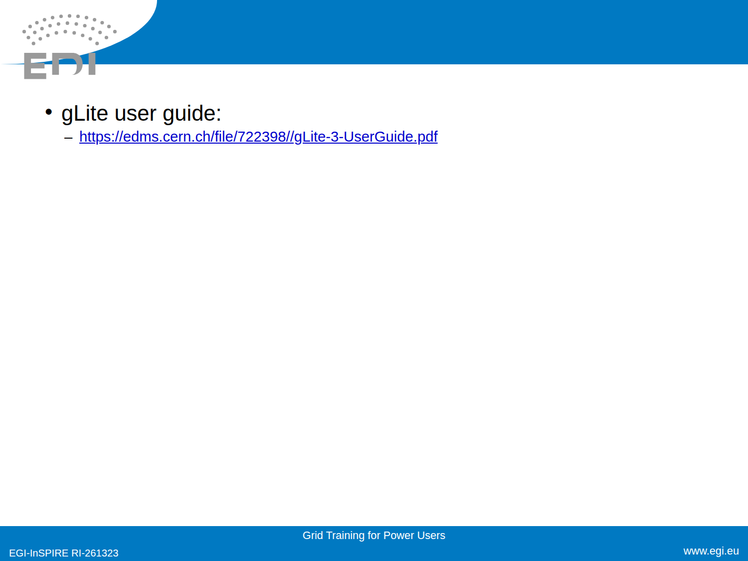Links
gLite user guide:
https://edms.cern.ch/file/722398//gLite-3-UserGuide.pdf
Grid Training for Power Users
EGI-InSPIRE RI-261323
www.egi.eu